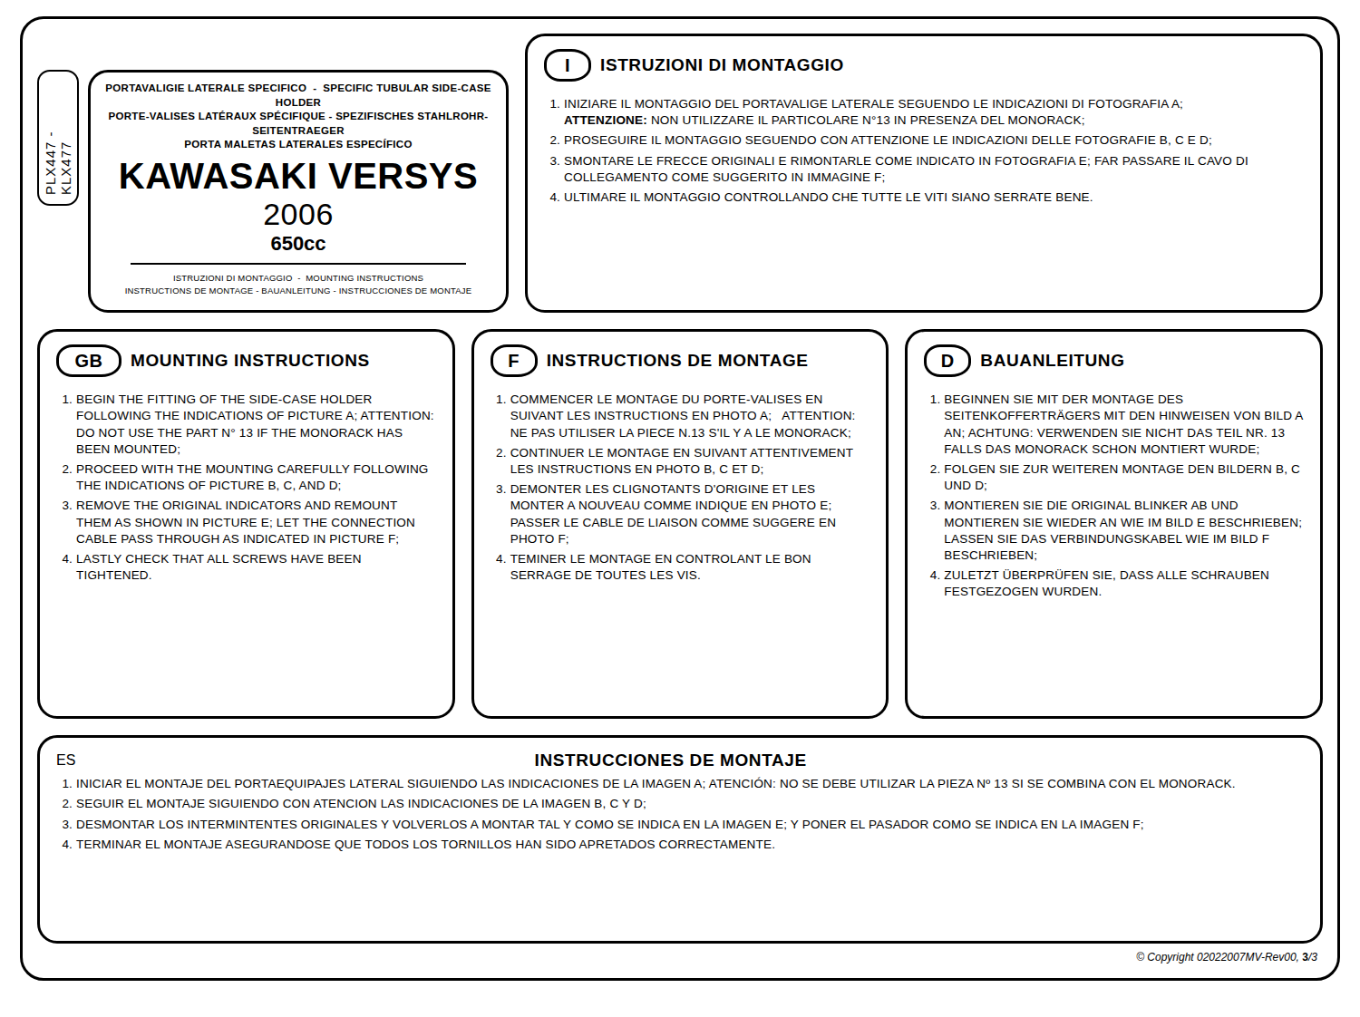PLX447 - KLX477
PORTAVALIGIE LATERALE SPECIFICO - SPECIFIC TUBULAR SIDE-CASE HOLDER
PORTE-VALISES LATÉRAUX SPÉCIFIQUE - SPEZIFISCHES STAHLROHR-SEITENTRAEGER
PORTA MALETAS LATERALES ESPECÍFICO
KAWASAKI VERSYS 2006
650cc
ISTRUZIONI DI MONTAGGIO - MOUNTING INSTRUCTIONS
INSTRUCTIONS DE MONTAGE - BAUANLEITUNG - INSTRUCCIONES DE MONTAJE
I Istruzioni di montaggio
Iniziare il montaggio del portavalige laterale seguendo le indicazioni di fotografia A;
ATTENZIONE: non utilizzare il particolare n°13 in presenza del monorack;
Proseguire il montaggio seguendo con attenzione le indicazioni delle fotografie B, C e D;
Smontare le frecce originali e rimontarle come indicato in fotografia E; far passare il cavo di collegamento come suggerito in immagine F;
Ultimare il montaggio controllando che tutte le viti siano serrate bene.
GB Mounting instructions
Begin the fitting of the side-case holder following the indications of picture A; attention: do not use the part n° 13 if the monorack has been mounted;
Proceed with the mounting carefully following the indications of picture B, C, and D;
Remove the original indicators and remount them as shown in picture E; let the connection cable pass through as indicated in picture F;
Lastly check that all screws have been tightened.
F Instructions de montage
Commencer le montage du porte-valises en suivant les instructions en photo A; attention: ne pas utiliser la piece n.13 s'il y a le monorack;
Continuer le montage en suivant attentivement les instructions en photo B, C et D;
Demonter les clignotants d'origine et les monter a nouveau comme indique en photo E; passer le cable de liaison comme suggere en photo F;
Teminer le montage en controlant le bon serrage de toutes les vis.
D Bauanleitung
Beginnen Sie mit der Montage des Seitenkofferträgers mit den Hinweisen von Bild A an; Achtung: verwenden Sie nicht das Teil Nr. 13 falls das Monorack schon montiert wurde;
Folgen Sie zur weiteren Montage den Bildern B, C und D;
Montieren Sie die original Blinker ab und montieren Sie wieder an wie im Bild E beschrieben; lassen Sie das Verbindungskabel wie im Bild F beschrieben;
Zuletzt überprüfen Sie, dass alle Schrauben festgezogen wurden.
ES Instrucciones de montaje
Iniciar el montaje del portaequipajes lateral siguiendo las indicaciones de la imagen A; atención: no se debe utilizar la pieza nº 13 si se combina con el monorack.
Seguir el montaje siguiendo con atencion las indicaciones de la imagen B, C y D;
Desmontar los intermintentes originales y volverlos a montar tal y como se indica en la imagen E; y poner el pasador como se indica en la imagen F;
Terminar el montaje asegurandose que todos los tornillos han sido apretados correctamente.
© Copyright 02022007MV-Rev00, 3/3